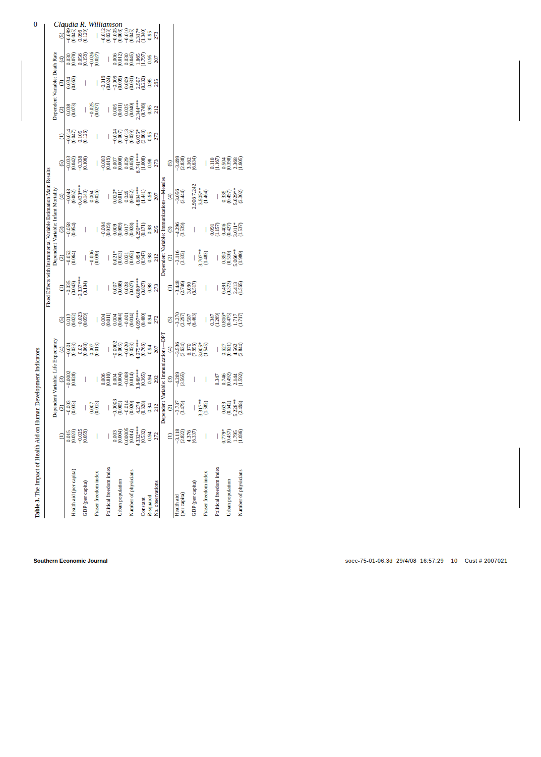0 Claudia R. Williamson
Table 3. The Impact of Health Aid on Human Development Indicators
| | Fixed Effects with Instrumental Variable Estimation Main Results |
| | Dependent Variable: Life Expectancy | Dependent Variable: Infant Mortality | Dependent Variable: Death Rate |
| | (1) | (2) | (3) | (4) | (5) | (1) | (2) | (3) | (4) | (5) | (1) | (2) | (3) | (4) | (5) |
| Health aid (per capita) | 0.015 (0.023) | −0.003 (0.033) | −0.0002 (0.028) | −0.001 (0.033) | 0.013 (0.022) | −0.035 (0.043) | −0.052 (0.064) | −0.058 (0.054) | −0.043 (0.062) | −0.033 (0.042) | −0.014 (0.047) | 0.038 (0.073) | 0.034 (0.063) | 0.030 (0.070) | −0.089 (0.045) |
| GDP (per capita) | −0.025 (0.059) | — | — | 0.02 (0.068) | −0.023 (0.059) | −0.337*** (0.104) | — | — | −0.433*** (0.143) | −0.338 (0.106) | 0.105 (0.126) | — | — | 0.056 (0.159) | 0.099 (0.129) |
| Fraser freedom index | — | 0.007 (0.013) | — | 0.007 (0.013) | — | — | −0.006 (0.030) | — | 0.004 (0.026) | — | — | −0.025 (0.027) | — | −0.026 (0.027) | — |
| Political freedom index | — | — | 0.006 (0.010) | — | 0.004 (0.011) | — | — | −0.004 (0.019) | — | −0.003 (0.019) | — | — | −0.019 (0.024) | — | −0.012 (0.023) |
| Urban population | 0.003 (0.004) | −0.0003 (0.005) | 0.004 (0.004) | −0.0002 (0.005) | 0.004 (0.004) | 0.007 (0.008) | 0.021* (0.013) | 0.009 (0.009) | 0.020* (0.011) | 0.007 (0.008) | −0.004 (0.007) | 0.005 (0.011) | −0.009 (0.009) | 0.006 (0.012) | −0.005 (0.008) |
| Number of physicians | 0.00005 (0.014) | −0.014 (0.020) | −0.008 (0.014) | −0.020 (0.023) | −0.001 (0.014) | 0.028 (0.027) | 0.021 (0.052) | 0.017 (0.028) | 0.049 (0.052) | 0.029 (0.028) | −0.013 (0.029) | 0.025 (0.040) | 0.009 (0.031) | 0.030 (0.045) | −0.010 (0.045) |
| Constant | 4.332*** (0.532) | 4.274 (0.328) | 3.848*** (0.365) | 4.075*** (0.766) | 4.097*** (0.480) | 6.880*** (0.827) | 0.494 (0.947) | 4.290*** (0.171) | 4.884*** (1.441) | 6.741*** (1.008) | 6.035* (3.608) | 2.344*** (0.748) | 2.507 (0.232) | 1.865 (1.797) | 2.317* (1.340) |
| R -squared | 0.94 | 0.94 | 0.94 | 0.94 | 0.94 | 0.98 | 0.98 | 0.98 | 0.98 | 0.98 | 0.95 | 0.95 | 0.95 | 0.95 | 0.95 |
| No. observations | 272 | 212 | 292 | 207 | 272 | 273 | 212 | 295 | 207 | 273 | 273 | 212 | 295 | 207 | 273 |
| | Dependent Variable: Immunizations—DPT | Dependent Variable: Immunizations—Measles | |
| | (1) | (2) | (3) | (4) | (5) | (1) | (2) | (3) | (4) | (5) | |
| Health aid (per capita) | −3.118 (2.822) | −3.737 (3.479) | −4.209 (3.565) | −3.536 (3.634) | −3.270 (2.297) | −3.448 (2.746) | −3.116 (3.332) | −4.296 (3.539) | −3.056 (3.444) | −3.499 (2.838) | |
| GDP (per capita) | 4.376 (6.337) | — | — | 6.370 (7.956) | 4.587 (6.463) | 3.090 (6.517) | — | — | 2.906 7.242 | 3.162 (6.634) | |
| Fraser freedom index | — | 3.317** (1.582) | — | 3.005* (1.545) | — | — | 3.707** (1.483) | — | 3.505** (1.464) | — | |
| Political freedom index | — | — | 0.347 | — | 0.347 (1.269) | — | — | 0.091 (1.157) | — | 0.118 (1.167) | |
| Urban population | 0.779* (0.457) | 0.633 (0.642) | 0.746 (0.492) | 0.627 (0.621) | 0.816* (0.475) | 0.491 (0.373) | 0.350 (0.510) | 0.406 (0.427) | 0.335 (0.497) | 0.504 (0.398) | |
| Number of physicians | 1.795 (1.696) | 5.228** (2.498) | 2.144 (1.592) | 4.562 (2.844) | 1.717 (1.717) | 2.413 (1.565) | 5.066** (1.980) | 3.011* (1.537) | 5.029** (2.302) | 2.368 (1.605) | |
Southern Economic Journal
soec-75-01-06.3d 29/4/08 16:57:29 10 Cust # 2007021